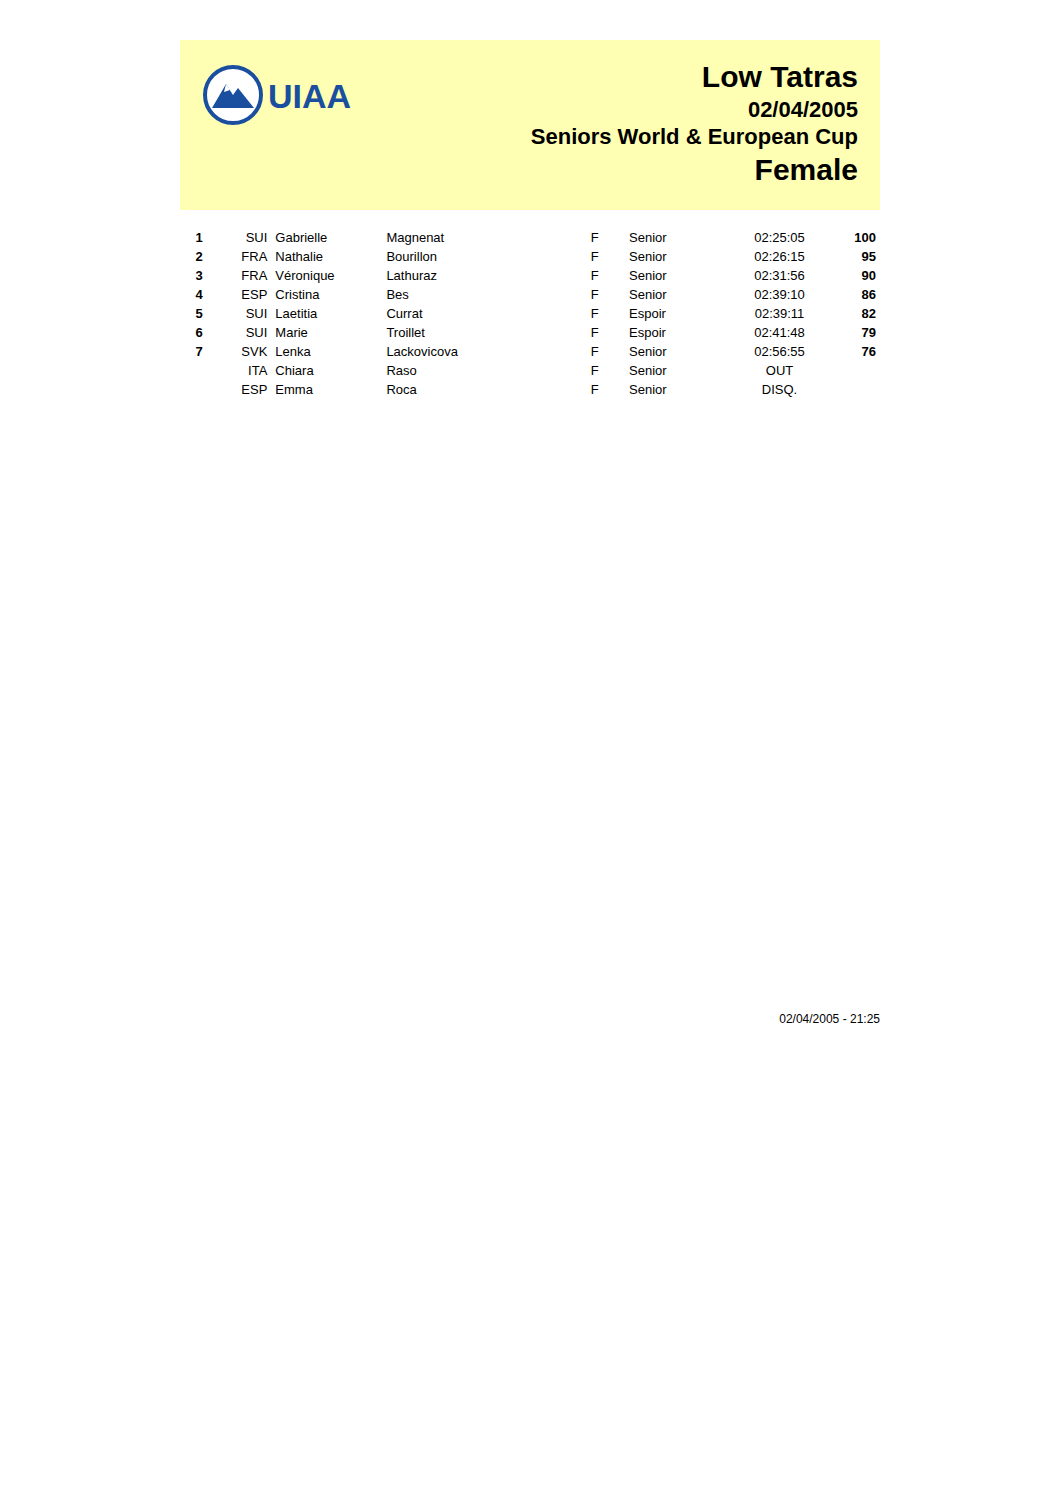UIAA
Low Tatras
02/04/2005
Seniors World & European Cup
Female
| 1 | SUI | Gabrielle | Magnenat | F | Senior | 02:25:05 | 100 |
| 2 | FRA | Nathalie | Bourillon | F | Senior | 02:26:15 | 95 |
| 3 | FRA | Véronique | Lathuraz | F | Senior | 02:31:56 | 90 |
| 4 | ESP | Cristina | Bes | F | Senior | 02:39:10 | 86 |
| 5 | SUI | Laetitia | Currat | F | Espoir | 02:39:11 | 82 |
| 6 | SUI | Marie | Troillet | F | Espoir | 02:41:48 | 79 |
| 7 | SVK | Lenka | Lackovicova | F | Senior | 02:56:55 | 76 |
| | ITA | Chiara | Raso | F | Senior | OUT | |
| | ESP | Emma | Roca | F | Senior | DISQ. | |
02/04/2005 - 21:25